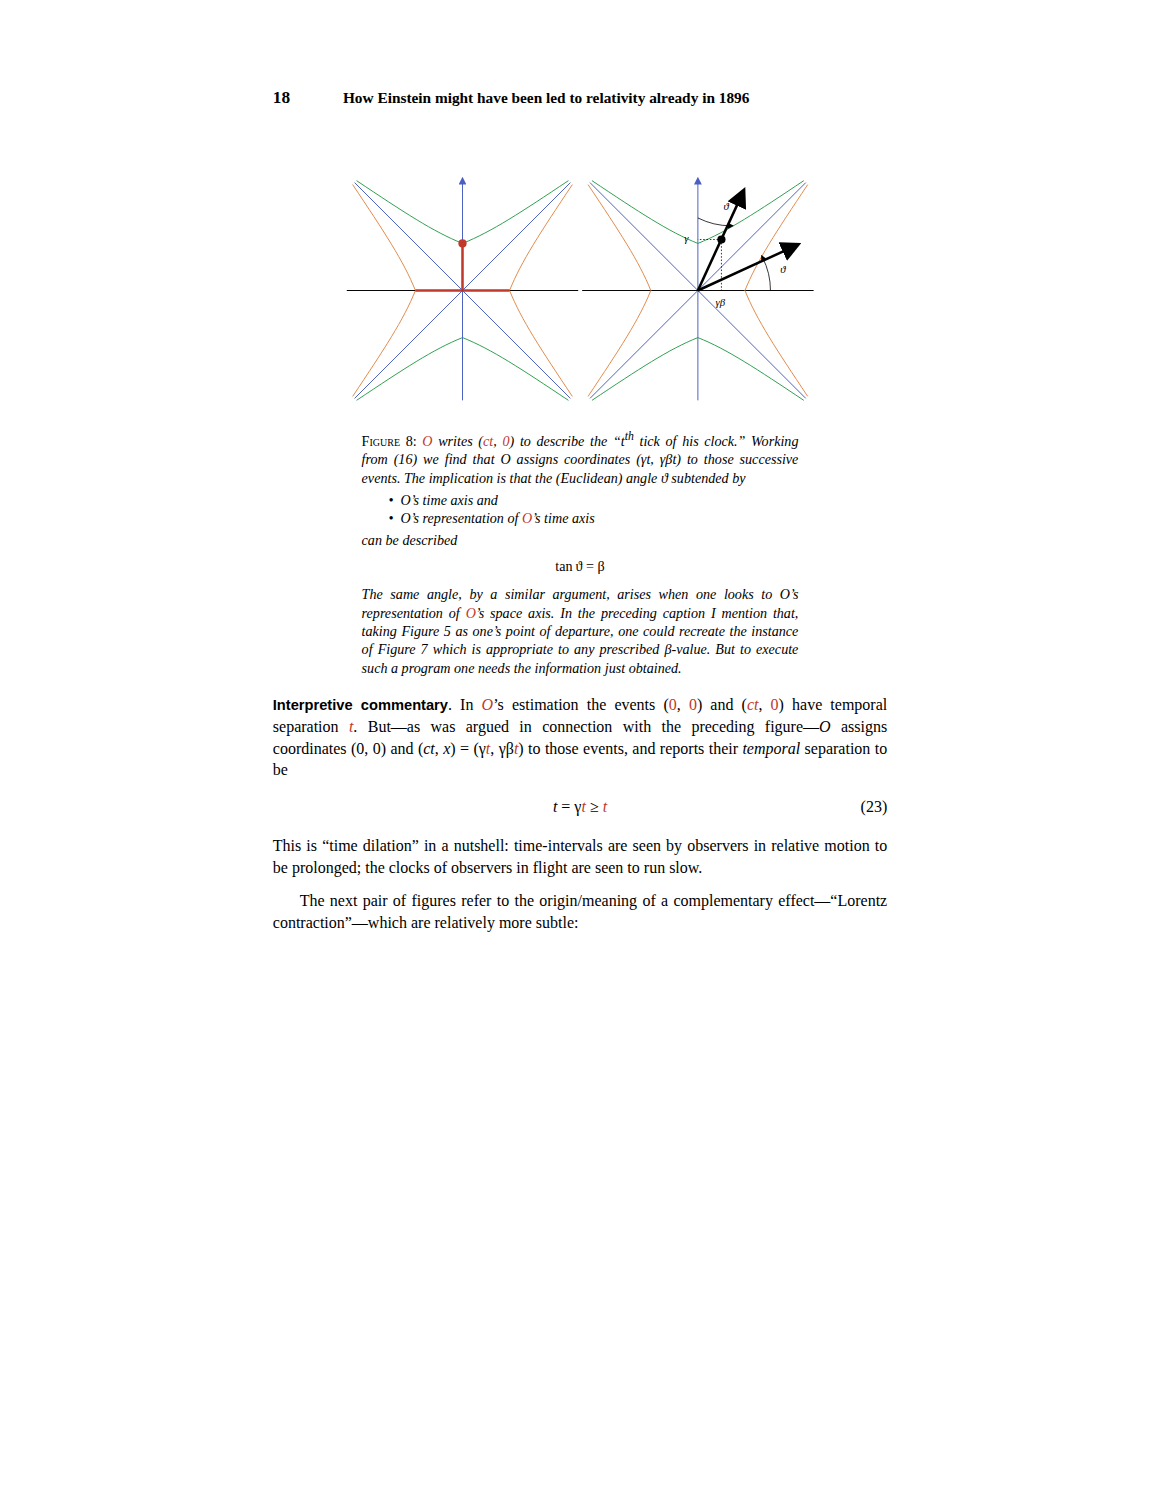18 How Einstein might have been led to relativity already in 1896
γ γβ ϑ ϑ
Figure 8: O writes (ct, 0) to describe the “tth tick of his clock.” Working from (16) we find that O assigns coordinates (γt, γβt) to those successive events. The implication is that the (Euclidean) angle ϑ subtended by
O’s time axis and
O’s representation of O’s time axis
can be described
tan ϑ = β
The same angle, by a similar argument, arises when one looks to O’s representation of O’s space axis. In the preceding caption I mention that, taking Figure 5 as one’s point of departure, one could recreate the instance of Figure 7 which is appropriate to any prescribed β-value. But to execute such a program one needs the information just obtained.
Interpretive commentary. In O’s estimation the events (0, 0) and (ct, 0) have temporal separation t. But—as was argued in connection with the preceding figure—O assigns coordinates (0, 0) and (ct, x) = (γt, γβt) to those events, and reports their temporal separation to be
t = γt ≥ t (23)
This is “time dilation” in a nutshell: time-intervals are seen by observers in relative motion to be prolonged; the clocks of observers in flight are seen to run slow.
The next pair of figures refer to the origin/meaning of a complementary effect—“Lorentz contraction”—which are relatively more subtle: